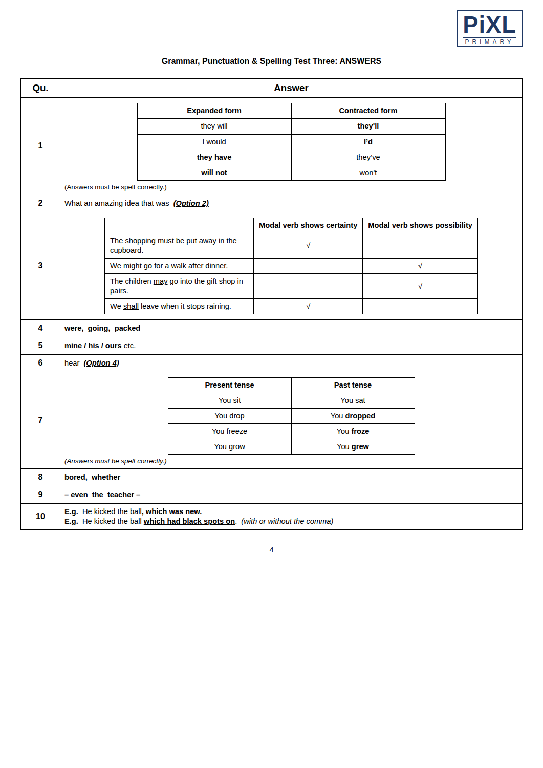PiXL
PRIMARY
Grammar, Punctuation & Spelling Test Three: ANSWERS
| Qu. | Answer |
| --- | --- |
| 1 | / Expanded form / Contracted form / / --- / --- / / they will / they'll / / I would / I’d / / they have / they’ve / / will not / won't / (Answers must be spelt correctly.) |
| 2 | What an amazing idea that was (Option 2) |
| 3 | / / Modal verb shows certainty / Modal verb shows possibility / / The shopping must be put away in the cupboard. / √ / / / We might go for a walk after dinner. / / √ / / The children may go into the gift shop in pairs. / / √ / / We shall leave when it stops raining. / √ / / |
| 4 | were, going, packed |
| 5 | mine / his / ours etc. |
| 6 | hear (Option 4) |
| 7 | / Present tense / Past tense / / --- / --- / / You sit / You sat / / You drop / You dropped / / You freeze / You froze / / You grow / You grew / (Answers must be spelt correctly.) |
| 8 | bored, whether |
| 9 | – even the teacher – |
| 10 | E.g. He kicked the ball , which was new. E.g. He kicked the ball which had black spots on . (with or without the comma) |
4